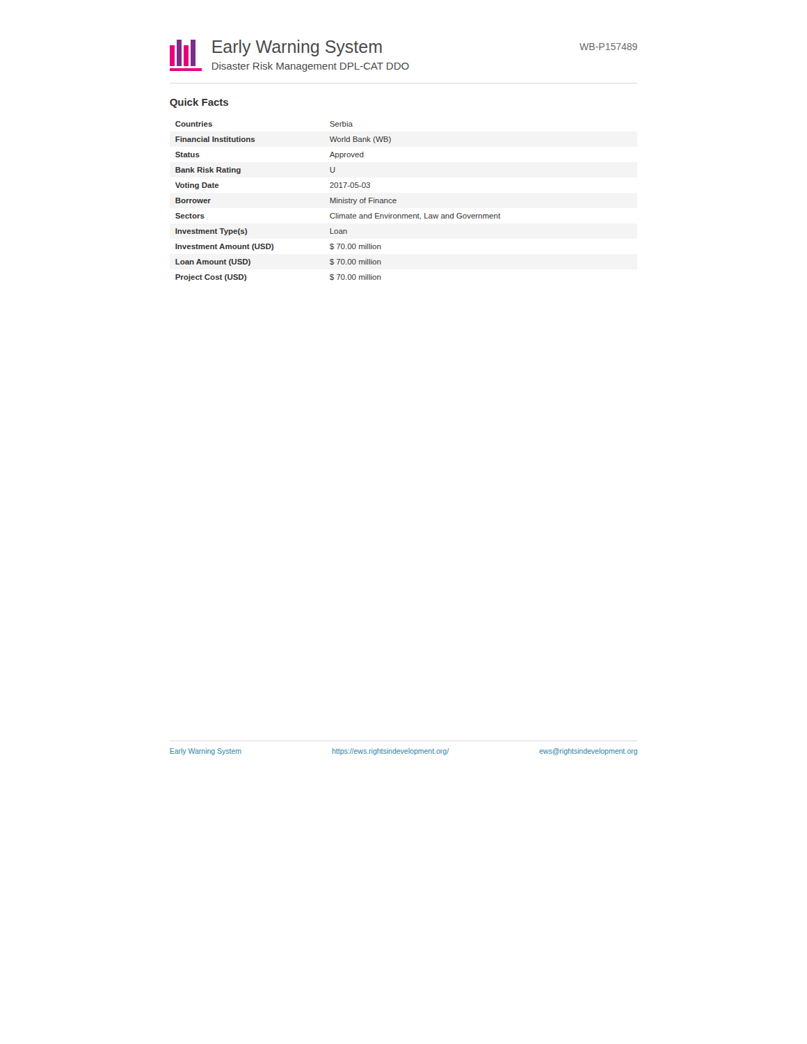Early Warning System
Disaster Risk Management DPL-CAT DDO
WB-P157489
Quick Facts
| Countries | Serbia |
| Financial Institutions | World Bank (WB) |
| Status | Approved |
| Bank Risk Rating | U |
| Voting Date | 2017-05-03 |
| Borrower | Ministry of Finance |
| Sectors | Climate and Environment, Law and Government |
| Investment Type(s) | Loan |
| Investment Amount (USD) | $ 70.00 million |
| Loan Amount (USD) | $ 70.00 million |
| Project Cost (USD) | $ 70.00 million |
Early Warning System
https://ews.rightsindevelopment.org/
ews@rightsindevelopment.org